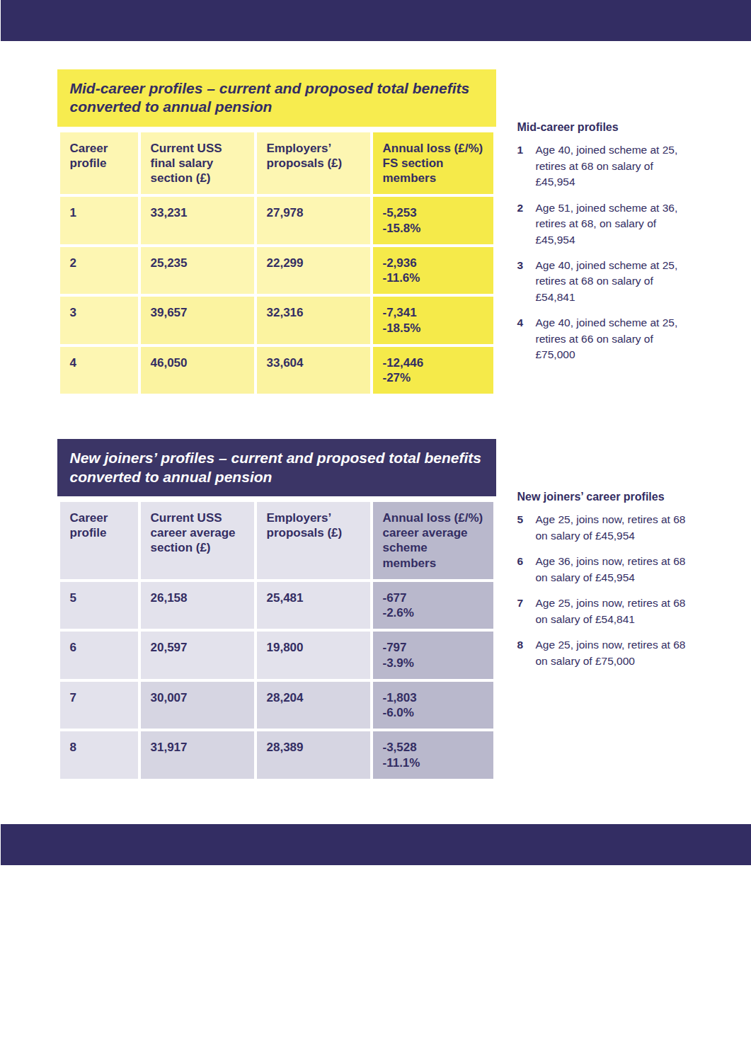Mid-career profiles – current and proposed total benefits converted to annual pension
| Career profile | Current USS final salary section (£) | Employers’ proposals (£) | Annual loss (£/%) FS section members |
| --- | --- | --- | --- |
| 1 | 33,231 | 27,978 | -5,253 -15.8% |
| 2 | 25,235 | 22,299 | -2,936 -11.6% |
| 3 | 39,657 | 32,316 | -7,341 -18.5% |
| 4 | 46,050 | 33,604 | -12,446 -27% |
Mid-career profiles
Age 40, joined scheme at 25, retires at 68 on salary of £45,954
Age 51, joined scheme at 36, retires at 68, on salary of £45,954
Age 40, joined scheme at 25, retires at 68 on salary of £54,841
Age 40, joined scheme at 25, retires at 66 on salary of £75,000
New joiners’ profiles – current and proposed total benefits converted to annual pension
| Career profile | Current USS career average section (£) | Employers’ proposals (£) | Annual loss (£/%) career average scheme members |
| --- | --- | --- | --- |
| 5 | 26,158 | 25,481 | -677 -2.6% |
| 6 | 20,597 | 19,800 | -797 -3.9% |
| 7 | 30,007 | 28,204 | -1,803 -6.0% |
| 8 | 31,917 | 28,389 | -3,528 -11.1% |
New joiners’ career profiles
Age 25, joins now, retires at 68 on salary of £45,954
Age 36, joins now, retires at 68 on salary of £45,954
Age 25, joins now, retires at 68 on salary of £54,841
Age 25, joins now, retires at 68 on salary of £75,000